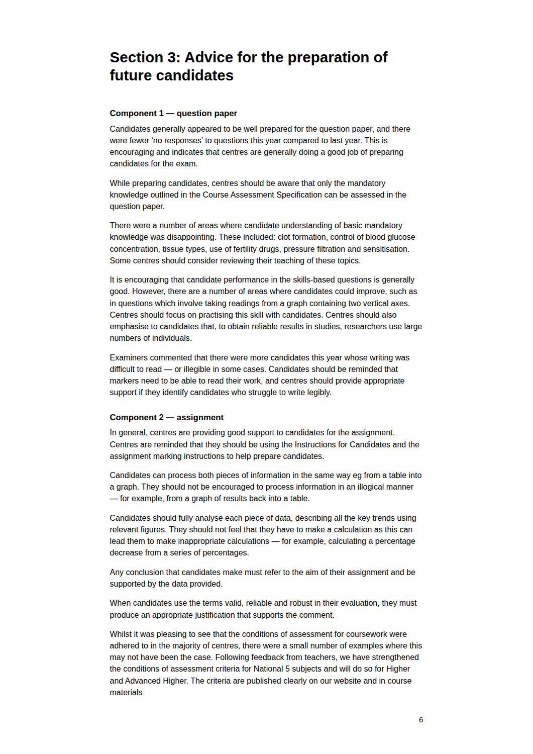Section 3: Advice for the preparation of future candidates
Component 1 — question paper
Candidates generally appeared to be well prepared for the question paper, and there were fewer ‘no responses’ to questions this year compared to last year. This is encouraging and indicates that centres are generally doing a good job of preparing candidates for the exam.
While preparing candidates, centres should be aware that only the mandatory knowledge outlined in the Course Assessment Specification can be assessed in the question paper.
There were a number of areas where candidate understanding of basic mandatory knowledge was disappointing. These included: clot formation, control of blood glucose concentration, tissue types, use of fertility drugs, pressure filtration and sensitisation. Some centres should consider reviewing their teaching of these topics.
It is encouraging that candidate performance in the skills-based questions is generally good. However, there are a number of areas where candidates could improve, such as in questions which involve taking readings from a graph containing two vertical axes. Centres should focus on practising this skill with candidates. Centres should also emphasise to candidates that, to obtain reliable results in studies, researchers use large numbers of individuals.
Examiners commented that there were more candidates this year whose writing was difficult to read — or illegible in some cases. Candidates should be reminded that markers need to be able to read their work, and centres should provide appropriate support if they identify candidates who struggle to write legibly.
Component 2 — assignment
In general, centres are providing good support to candidates for the assignment. Centres are reminded that they should be using the Instructions for Candidates and the assignment marking instructions to help prepare candidates.
Candidates can process both pieces of information in the same way eg from a table into a graph. They should not be encouraged to process information in an illogical manner — for example, from a graph of results back into a table.
Candidates should fully analyse each piece of data, describing all the key trends using relevant figures. They should not feel that they have to make a calculation as this can lead them to make inappropriate calculations — for example, calculating a percentage decrease from a series of percentages.
Any conclusion that candidates make must refer to the aim of their assignment and be supported by the data provided.
When candidates use the terms valid, reliable and robust in their evaluation, they must produce an appropriate justification that supports the comment.
Whilst it was pleasing to see that the conditions of assessment for coursework were adhered to in the majority of centres, there were a small number of examples where this may not have been the case. Following feedback from teachers, we have strengthened the conditions of assessment criteria for National 5 subjects and will do so for Higher and Advanced Higher. The criteria are published clearly on our website and in course materials
6